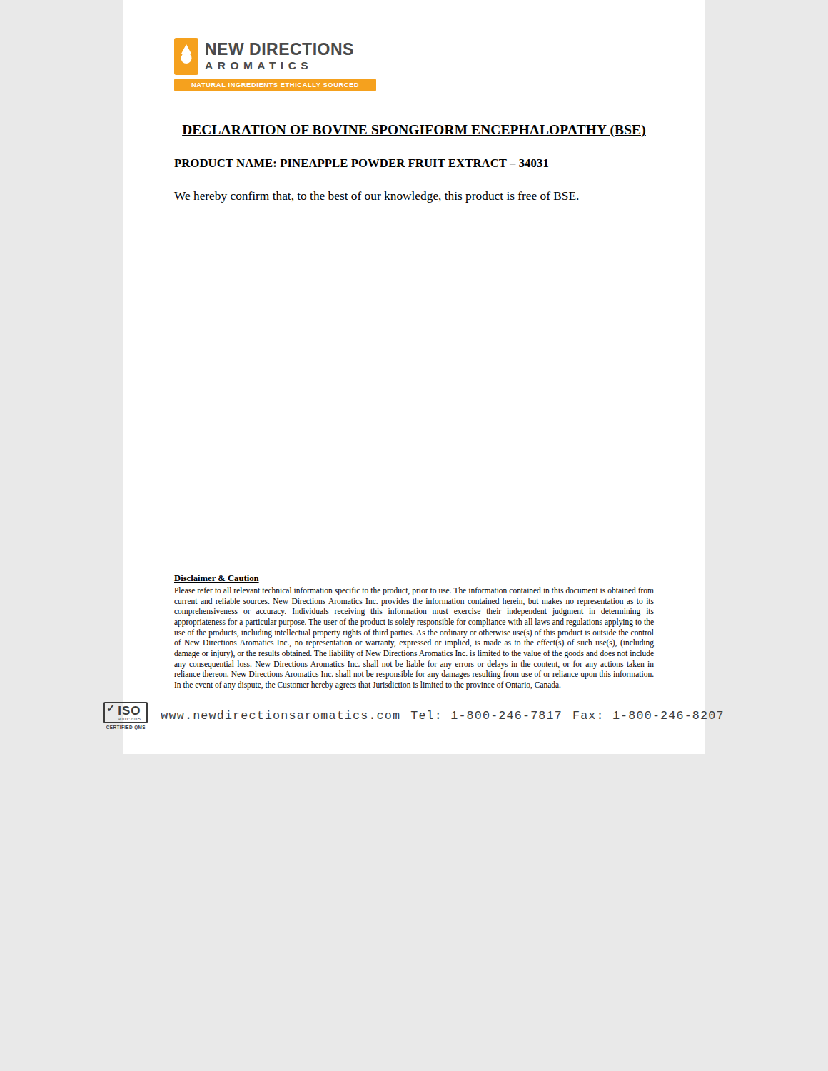NEW DIRECTIONS
AROMATICS
NATURAL INGREDIENTS ETHICALLY SOURCED
DECLARATION OF BOVINE SPONGIFORM ENCEPHALOPATHY (BSE)
PRODUCT NAME: PINEAPPLE POWDER FRUIT EXTRACT – 34031
We hereby confirm that, to the best of our knowledge, this product is free of BSE.
Disclaimer & Caution
Please refer to all relevant technical information specific to the product, prior to use. The information contained in this document is obtained from current and reliable sources. New Directions Aromatics Inc. provides the information contained herein, but makes no representation as to its comprehensiveness or accuracy. Individuals receiving this information must exercise their independent judgment in determining its appropriateness for a particular purpose. The user of the product is solely responsible for compliance with all laws and regulations applying to the use of the products, including intellectual property rights of third parties. As the ordinary or otherwise use(s) of this product is outside the control of New Directions Aromatics Inc., no representation or warranty, expressed or implied, is made as to the effect(s) of such use(s), (including damage or injury), or the results obtained. The liability of New Directions Aromatics Inc. is limited to the value of the goods and does not include any consequential loss. New Directions Aromatics Inc. shall not be liable for any errors or delays in the content, or for any actions taken in reliance thereon. New Directions Aromatics Inc. shall not be responsible for any damages resulting from use of or reliance upon this information. In the event of any dispute, the Customer hereby agrees that Jurisdiction is limited to the province of Ontario, Canada.
✓
ISO
9001:2015
CERTIFIED QMS
www.newdirectionsaromatics.com Tel: 1-800-246-7817 Fax: 1-800-246-8207